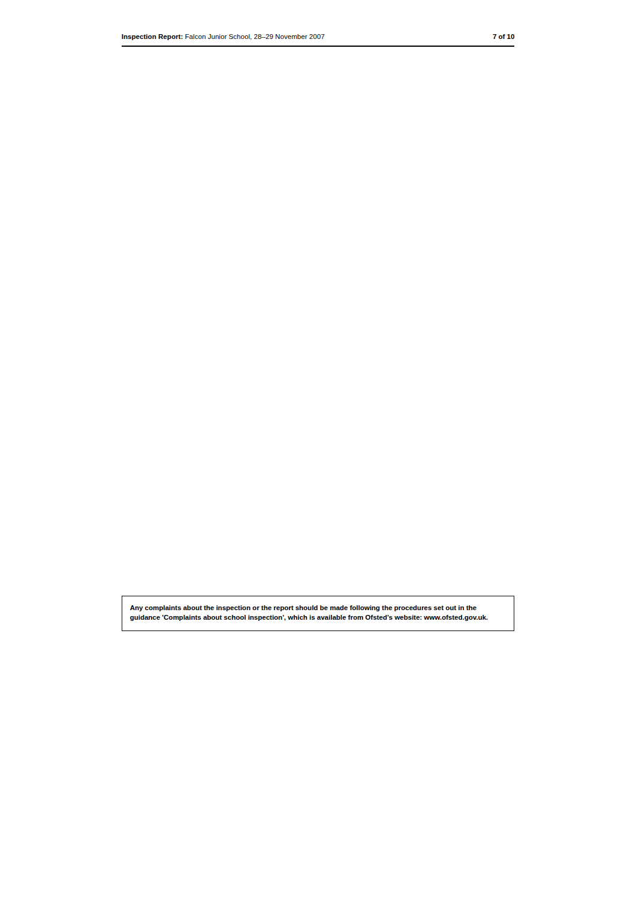Inspection Report: Falcon Junior School, 28–29 November 2007
7 of 10
Any complaints about the inspection or the report should be made following the procedures set out in the guidance 'Complaints about school inspection', which is available from Ofsted’s website: www.ofsted.gov.uk.